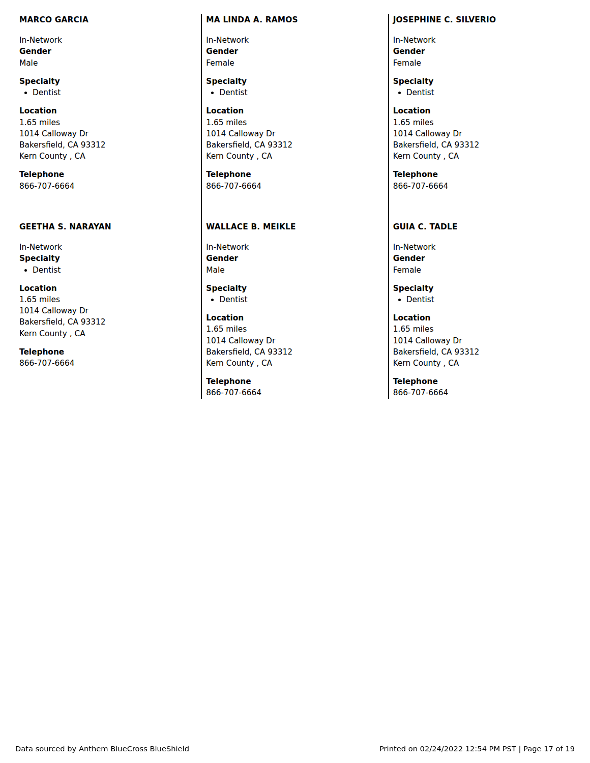MARCO GARCIA
In-Network
Gender
Male
Specialty
Dentist
Location
1.65 miles
1014 Calloway Dr
Bakersfield, CA 93312
Kern County , CA
Telephone
866-707-6664
MA LINDA A. RAMOS
In-Network
Gender
Female
Specialty
Dentist
Location
1.65 miles
1014 Calloway Dr
Bakersfield, CA 93312
Kern County , CA
Telephone
866-707-6664
JOSEPHINE C. SILVERIO
In-Network
Gender
Female
Specialty
Dentist
Location
1.65 miles
1014 Calloway Dr
Bakersfield, CA 93312
Kern County , CA
Telephone
866-707-6664
GEETHA S. NARAYAN
In-Network
Specialty
Dentist
Location
1.65 miles
1014 Calloway Dr
Bakersfield, CA 93312
Kern County , CA
Telephone
866-707-6664
WALLACE B. MEIKLE
In-Network
Gender
Male
Specialty
Dentist
Location
1.65 miles
1014 Calloway Dr
Bakersfield, CA 93312
Kern County , CA
Telephone
866-707-6664
GUIA C. TADLE
In-Network
Gender
Female
Specialty
Dentist
Location
1.65 miles
1014 Calloway Dr
Bakersfield, CA 93312
Kern County , CA
Telephone
866-707-6664
Data sourced by Anthem BlueCross BlueShield
Printed on 02/24/2022 12:54 PM PST | Page 17 of 19